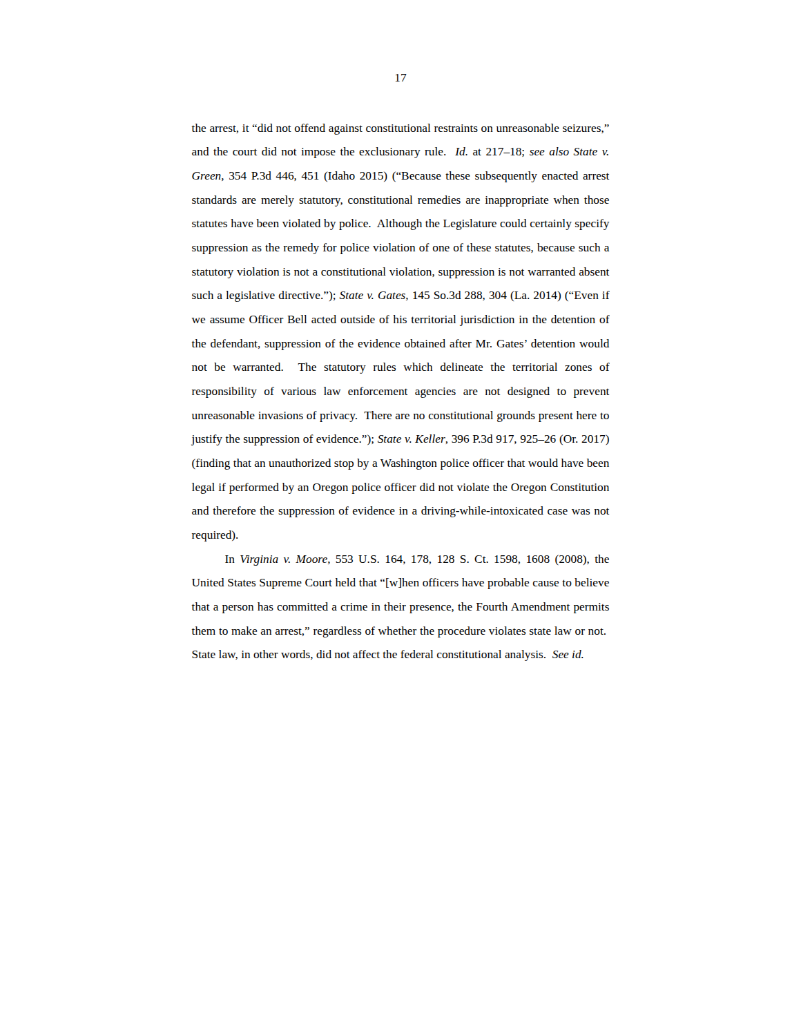17
the arrest, it “did not offend against constitutional restraints on unreasonable seizures,” and the court did not impose the exclusionary rule. Id. at 217–18; see also State v. Green, 354 P.3d 446, 451 (Idaho 2015) (“Because these subsequently enacted arrest standards are merely statutory, constitutional remedies are inappropriate when those statutes have been violated by police. Although the Legislature could certainly specify suppression as the remedy for police violation of one of these statutes, because such a statutory violation is not a constitutional violation, suppression is not warranted absent such a legislative directive.”); State v. Gates, 145 So.3d 288, 304 (La. 2014) (“Even if we assume Officer Bell acted outside of his territorial jurisdiction in the detention of the defendant, suppression of the evidence obtained after Mr. Gates’ detention would not be warranted. The statutory rules which delineate the territorial zones of responsibility of various law enforcement agencies are not designed to prevent unreasonable invasions of privacy. There are no constitutional grounds present here to justify the suppression of evidence.”); State v. Keller, 396 P.3d 917, 925–26 (Or. 2017) (finding that an unauthorized stop by a Washington police officer that would have been legal if performed by an Oregon police officer did not violate the Oregon Constitution and therefore the suppression of evidence in a driving-while-intoxicated case was not required).
In Virginia v. Moore, 553 U.S. 164, 178, 128 S. Ct. 1598, 1608 (2008), the United States Supreme Court held that “[w]hen officers have probable cause to believe that a person has committed a crime in their presence, the Fourth Amendment permits them to make an arrest,” regardless of whether the procedure violates state law or not. State law, in other words, did not affect the federal constitutional analysis. See id.